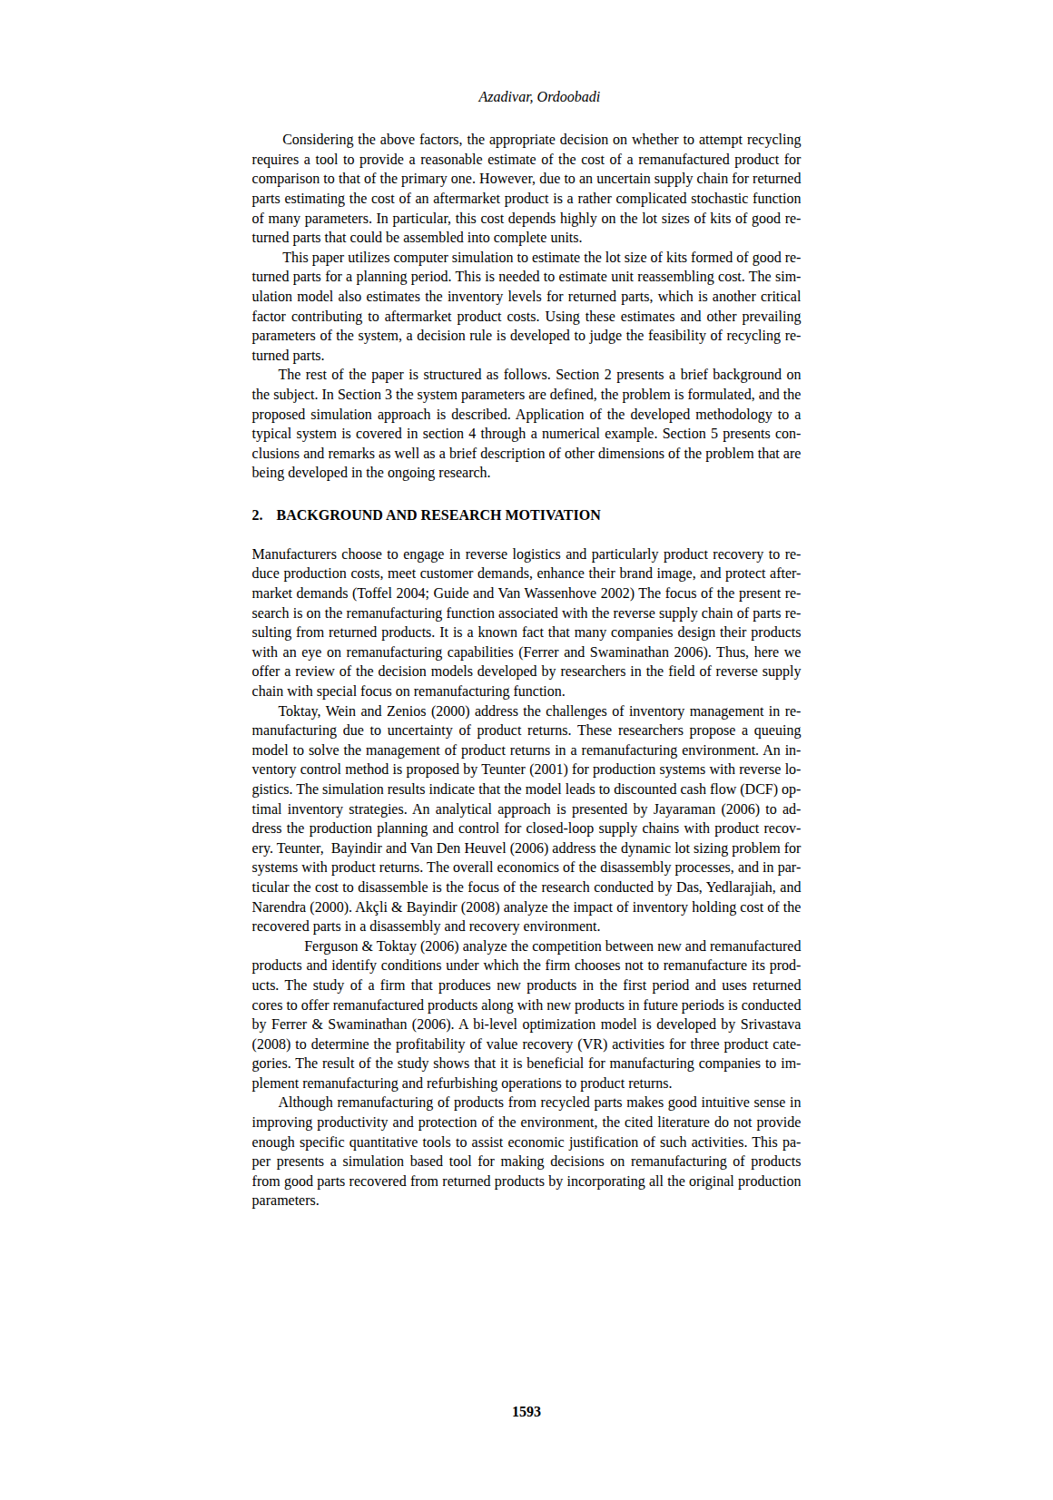Azadivar, Ordoobadi
Considering the above factors, the appropriate decision on whether to attempt recycling requires a tool to provide a reasonable estimate of the cost of a remanufactured product for comparison to that of the primary one. However, due to an uncertain supply chain for returned parts estimating the cost of an aftermarket product is a rather complicated stochastic function of many parameters. In particular, this cost depends highly on the lot sizes of kits of good returned parts that could be assembled into complete units.
This paper utilizes computer simulation to estimate the lot size of kits formed of good returned parts for a planning period. This is needed to estimate unit reassembling cost. The simulation model also estimates the inventory levels for returned parts, which is another critical factor contributing to aftermarket product costs. Using these estimates and other prevailing parameters of the system, a decision rule is developed to judge the feasibility of recycling returned parts.
The rest of the paper is structured as follows. Section 2 presents a brief background on the subject. In Section 3 the system parameters are defined, the problem is formulated, and the proposed simulation approach is described. Application of the developed methodology to a typical system is covered in section 4 through a numerical example. Section 5 presents conclusions and remarks as well as a brief description of other dimensions of the problem that are being developed in the ongoing research.
2. BACKGROUND AND RESEARCH MOTIVATION
Manufacturers choose to engage in reverse logistics and particularly product recovery to reduce production costs, meet customer demands, enhance their brand image, and protect after-market demands (Toffel 2004; Guide and Van Wassenhove 2002) The focus of the present research is on the remanufacturing function associated with the reverse supply chain of parts resulting from returned products. It is a known fact that many companies design their products with an eye on remanufacturing capabilities (Ferrer and Swaminathan 2006). Thus, here we offer a review of the decision models developed by researchers in the field of reverse supply chain with special focus on remanufacturing function.
Toktay, Wein and Zenios (2000) address the challenges of inventory management in remanufacturing due to uncertainty of product returns. These researchers propose a queuing model to solve the management of product returns in a remanufacturing environment. An inventory control method is proposed by Teunter (2001) for production systems with reverse logistics. The simulation results indicate that the model leads to discounted cash flow (DCF) optimal inventory strategies. An analytical approach is presented by Jayaraman (2006) to address the production planning and control for closed-loop supply chains with product recovery. Teunter, Bayindir and Van Den Heuvel (2006) address the dynamic lot sizing problem for systems with product returns. The overall economics of the disassembly processes, and in particular the cost to disassemble is the focus of the research conducted by Das, Yedlarajiah, and Narendra (2000). Akçli & Bayindir (2008) analyze the impact of inventory holding cost of the recovered parts in a disassembly and recovery environment.
Ferguson & Toktay (2006) analyze the competition between new and remanufactured products and identify conditions under which the firm chooses not to remanufacture its products. The study of a firm that produces new products in the first period and uses returned cores to offer remanufactured products along with new products in future periods is conducted by Ferrer & Swaminathan (2006). A bi-level optimization model is developed by Srivastava (2008) to determine the profitability of value recovery (VR) activities for three product categories. The result of the study shows that it is beneficial for manufacturing companies to implement remanufacturing and refurbishing operations to product returns.
Although remanufacturing of products from recycled parts makes good intuitive sense in improving productivity and protection of the environment, the cited literature do not provide enough specific quantitative tools to assist economic justification of such activities. This paper presents a simulation based tool for making decisions on remanufacturing of products from good parts recovered from returned products by incorporating all the original production parameters.
1593